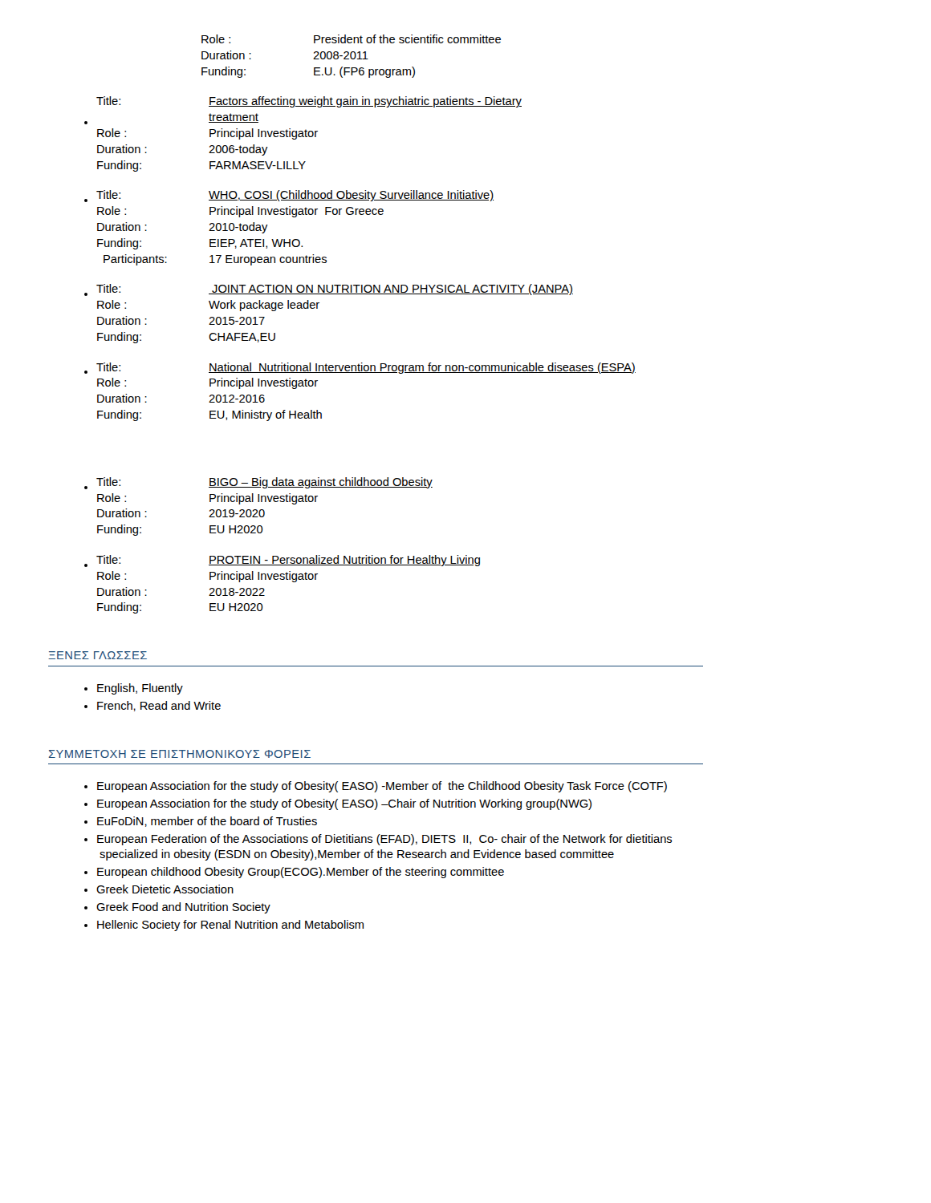| Role : | President of the scientific committee |
| Duration : | 2008-2011 |
| Funding: | E.U. (FP6 program) |
| Title: | Factors affecting weight gain in psychiatric patients - Dietary treatment |
| Role : | Principal Investigator |
| Duration : | 2006-today |
| Funding: | FARMASEV-LILLY |
| Title: | WHO, COSI (Childhood Obesity Surveillance Initiative) |
| Role : | Principal Investigator For Greece |
| Duration : | 2010-today |
| Funding: | EIEP, ATEI, WHO. |
| Participants: | 17 European countries |
| Title: | JOINT ACTION ON NUTRITION AND PHYSICAL ACTIVITY (JANPA) |
| Role : | Work package leader |
| Duration : | 2015-2017 |
| Funding: | CHAFEA,EU |
| Title: | National Nutritional Intervention Program for non-communicable diseases (ESPA) |
| Role : | Principal Investigator |
| Duration : | 2012-2016 |
| Funding: | EU, Ministry of Health |
| Title: | BIGO – Big data against childhood Obesity |
| Role : | Principal Investigator |
| Duration : | 2019-2020 |
| Funding: | EU H2020 |
| Title: | PROTEIN - Personalized Nutrition for Healthy Living |
| Role : | Principal Investigator |
| Duration : | 2018-2022 |
| Funding: | EU H2020 |
ΞΕΝΕΣ ΓΛΩΣΣΕΣ
English, Fluently
French, Read and Write
ΣΥΜΜΕΤΟΧΗ ΣΕ ΕΠΙΣΤΗΜΟΝΙΚΟΥΣ ΦΟΡΕΙΣ
European Association for the study of Obesity( EASO) -Member of the Childhood Obesity Task Force (COTF)
European Association for the study of Obesity( EASO) –Chair of Nutrition Working group(NWG)
EuFoDiN, member of the board of Trusties
European Federation of the Associations of Dietitians (EFAD), DIETS II, Co- chair of the Network for dietitians
specialized in obesity (ESDN on Obesity),Member of the Research and Evidence based committee
European childhood Obesity Group(ECOG).Member of the steering committee
Greek Dietetic Association
Greek Food and Nutrition Society
Hellenic Society for Renal Nutrition and Metabolism